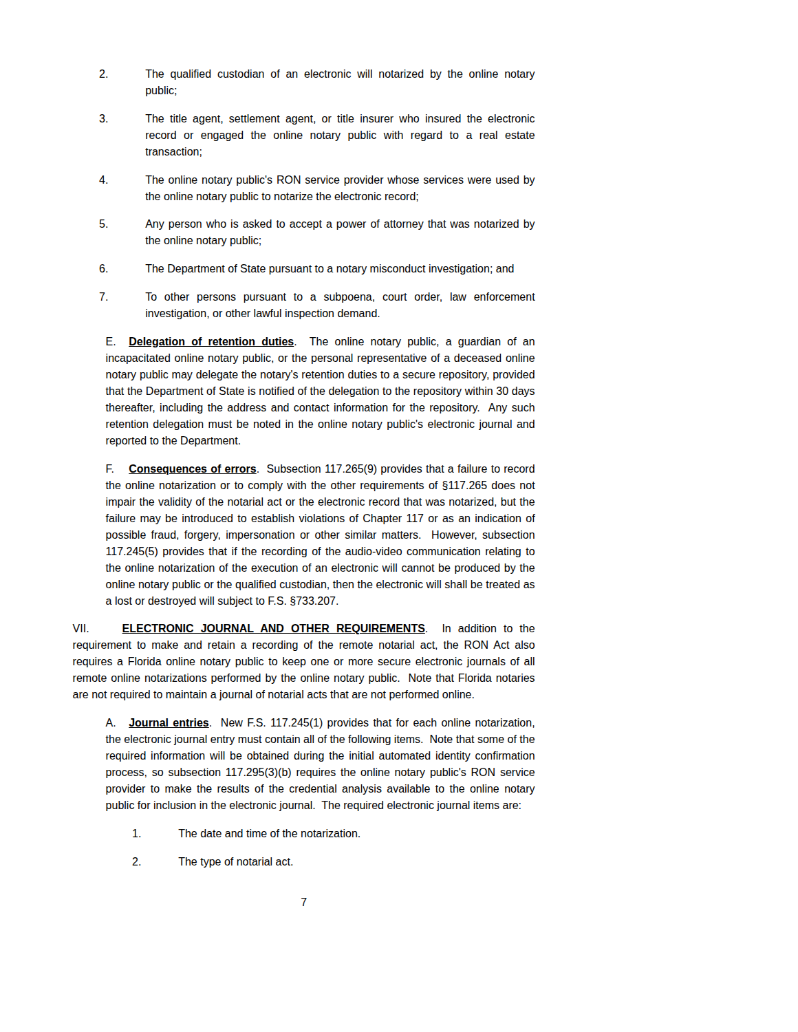2. The qualified custodian of an electronic will notarized by the online notary public;
3. The title agent, settlement agent, or title insurer who insured the electronic record or engaged the online notary public with regard to a real estate transaction;
4. The online notary public's RON service provider whose services were used by the online notary public to notarize the electronic record;
5. Any person who is asked to accept a power of attorney that was notarized by the online notary public;
6. The Department of State pursuant to a notary misconduct investigation; and
7. To other persons pursuant to a subpoena, court order, law enforcement investigation, or other lawful inspection demand.
E. Delegation of retention duties. The online notary public, a guardian of an incapacitated online notary public, or the personal representative of a deceased online notary public may delegate the notary's retention duties to a secure repository, provided that the Department of State is notified of the delegation to the repository within 30 days thereafter, including the address and contact information for the repository. Any such retention delegation must be noted in the online notary public's electronic journal and reported to the Department.
F. Consequences of errors. Subsection 117.265(9) provides that a failure to record the online notarization or to comply with the other requirements of §117.265 does not impair the validity of the notarial act or the electronic record that was notarized, but the failure may be introduced to establish violations of Chapter 117 or as an indication of possible fraud, forgery, impersonation or other similar matters. However, subsection 117.245(5) provides that if the recording of the audio-video communication relating to the online notarization of the execution of an electronic will cannot be produced by the online notary public or the qualified custodian, then the electronic will shall be treated as a lost or destroyed will subject to F.S. §733.207.
VII. ELECTRONIC JOURNAL AND OTHER REQUIREMENTS. In addition to the requirement to make and retain a recording of the remote notarial act, the RON Act also requires a Florida online notary public to keep one or more secure electronic journals of all remote online notarizations performed by the online notary public. Note that Florida notaries are not required to maintain a journal of notarial acts that are not performed online.
A. Journal entries. New F.S. 117.245(1) provides that for each online notarization, the electronic journal entry must contain all of the following items. Note that some of the required information will be obtained during the initial automated identity confirmation process, so subsection 117.295(3)(b) requires the online notary public's RON service provider to make the results of the credential analysis available to the online notary public for inclusion in the electronic journal. The required electronic journal items are:
1. The date and time of the notarization.
2. The type of notarial act.
7